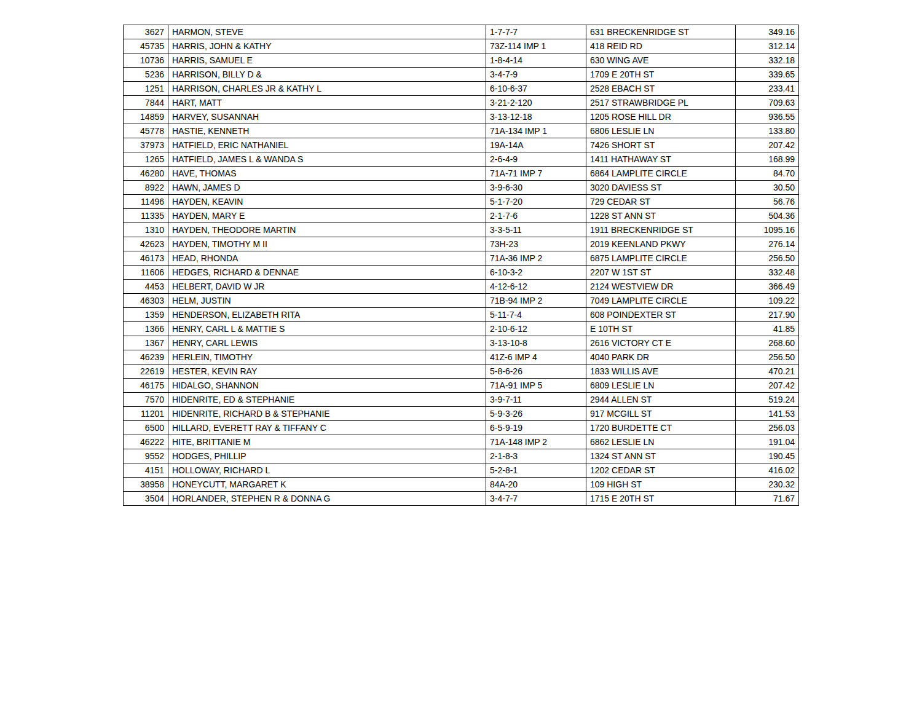| 3627 | HARMON, STEVE | 1-7-7-7 | 631 BRECKENRIDGE ST | 349.16 |
| 45735 | HARRIS, JOHN & KATHY | 73Z-114 IMP 1 | 418 REID RD | 312.14 |
| 10736 | HARRIS, SAMUEL E | 1-8-4-14 | 630 WING AVE | 332.18 |
| 5236 | HARRISON, BILLY D & | 3-4-7-9 | 1709 E 20TH ST | 339.65 |
| 1251 | HARRISON, CHARLES JR & KATHY L | 6-10-6-37 | 2528 EBACH ST | 233.41 |
| 7844 | HART, MATT | 3-21-2-120 | 2517 STRAWBRIDGE PL | 709.63 |
| 14859 | HARVEY, SUSANNAH | 3-13-12-18 | 1205 ROSE HILL DR | 936.55 |
| 45778 | HASTIE, KENNETH | 71A-134 IMP 1 | 6806 LESLIE LN | 133.80 |
| 37973 | HATFIELD, ERIC NATHANIEL | 19A-14A | 7426 SHORT ST | 207.42 |
| 1265 | HATFIELD, JAMES L & WANDA S | 2-6-4-9 | 1411 HATHAWAY ST | 168.99 |
| 46280 | HAVE, THOMAS | 71A-71 IMP 7 | 6864 LAMPLITE CIRCLE | 84.70 |
| 8922 | HAWN, JAMES D | 3-9-6-30 | 3020 DAVIESS ST | 30.50 |
| 11496 | HAYDEN, KEAVIN | 5-1-7-20 | 729 CEDAR ST | 56.76 |
| 11335 | HAYDEN, MARY E | 2-1-7-6 | 1228 ST ANN ST | 504.36 |
| 1310 | HAYDEN, THEODORE MARTIN | 3-3-5-11 | 1911 BRECKENRIDGE ST | 1095.16 |
| 42623 | HAYDEN, TIMOTHY M II | 73H-23 | 2019 KEENLAND PKWY | 276.14 |
| 46173 | HEAD, RHONDA | 71A-36 IMP 2 | 6875 LAMPLITE CIRCLE | 256.50 |
| 11606 | HEDGES, RICHARD & DENNAE | 6-10-3-2 | 2207 W 1ST ST | 332.48 |
| 4453 | HELBERT, DAVID W JR | 4-12-6-12 | 2124 WESTVIEW DR | 366.49 |
| 46303 | HELM, JUSTIN | 71B-94 IMP 2 | 7049 LAMPLITE CIRCLE | 109.22 |
| 1359 | HENDERSON, ELIZABETH RITA | 5-11-7-4 | 608 POINDEXTER ST | 217.90 |
| 1366 | HENRY, CARL L & MATTIE S | 2-10-6-12 | E 10TH ST | 41.85 |
| 1367 | HENRY, CARL LEWIS | 3-13-10-8 | 2616 VICTORY CT E | 268.60 |
| 46239 | HERLEIN, TIMOTHY | 41Z-6 IMP 4 | 4040 PARK DR | 256.50 |
| 22619 | HESTER, KEVIN RAY | 5-8-6-26 | 1833 WILLIS AVE | 470.21 |
| 46175 | HIDALGO, SHANNON | 71A-91 IMP 5 | 6809 LESLIE LN | 207.42 |
| 7570 | HIDENRITE, ED & STEPHANIE | 3-9-7-11 | 2944 ALLEN ST | 519.24 |
| 11201 | HIDENRITE, RICHARD B & STEPHANIE | 5-9-3-26 | 917 MCGILL ST | 141.53 |
| 6500 | HILLARD, EVERETT RAY & TIFFANY C | 6-5-9-19 | 1720 BURDETTE CT | 256.03 |
| 46222 | HITE, BRITTANIE M | 71A-148 IMP 2 | 6862 LESLIE LN | 191.04 |
| 9552 | HODGES, PHILLIP | 2-1-8-3 | 1324 ST ANN ST | 190.45 |
| 4151 | HOLLOWAY, RICHARD L | 5-2-8-1 | 1202 CEDAR ST | 416.02 |
| 38958 | HONEYCUTT, MARGARET K | 84A-20 | 109 HIGH ST | 230.32 |
| 3504 | HORLANDER, STEPHEN R & DONNA G | 3-4-7-7 | 1715 E 20TH ST | 71.67 |